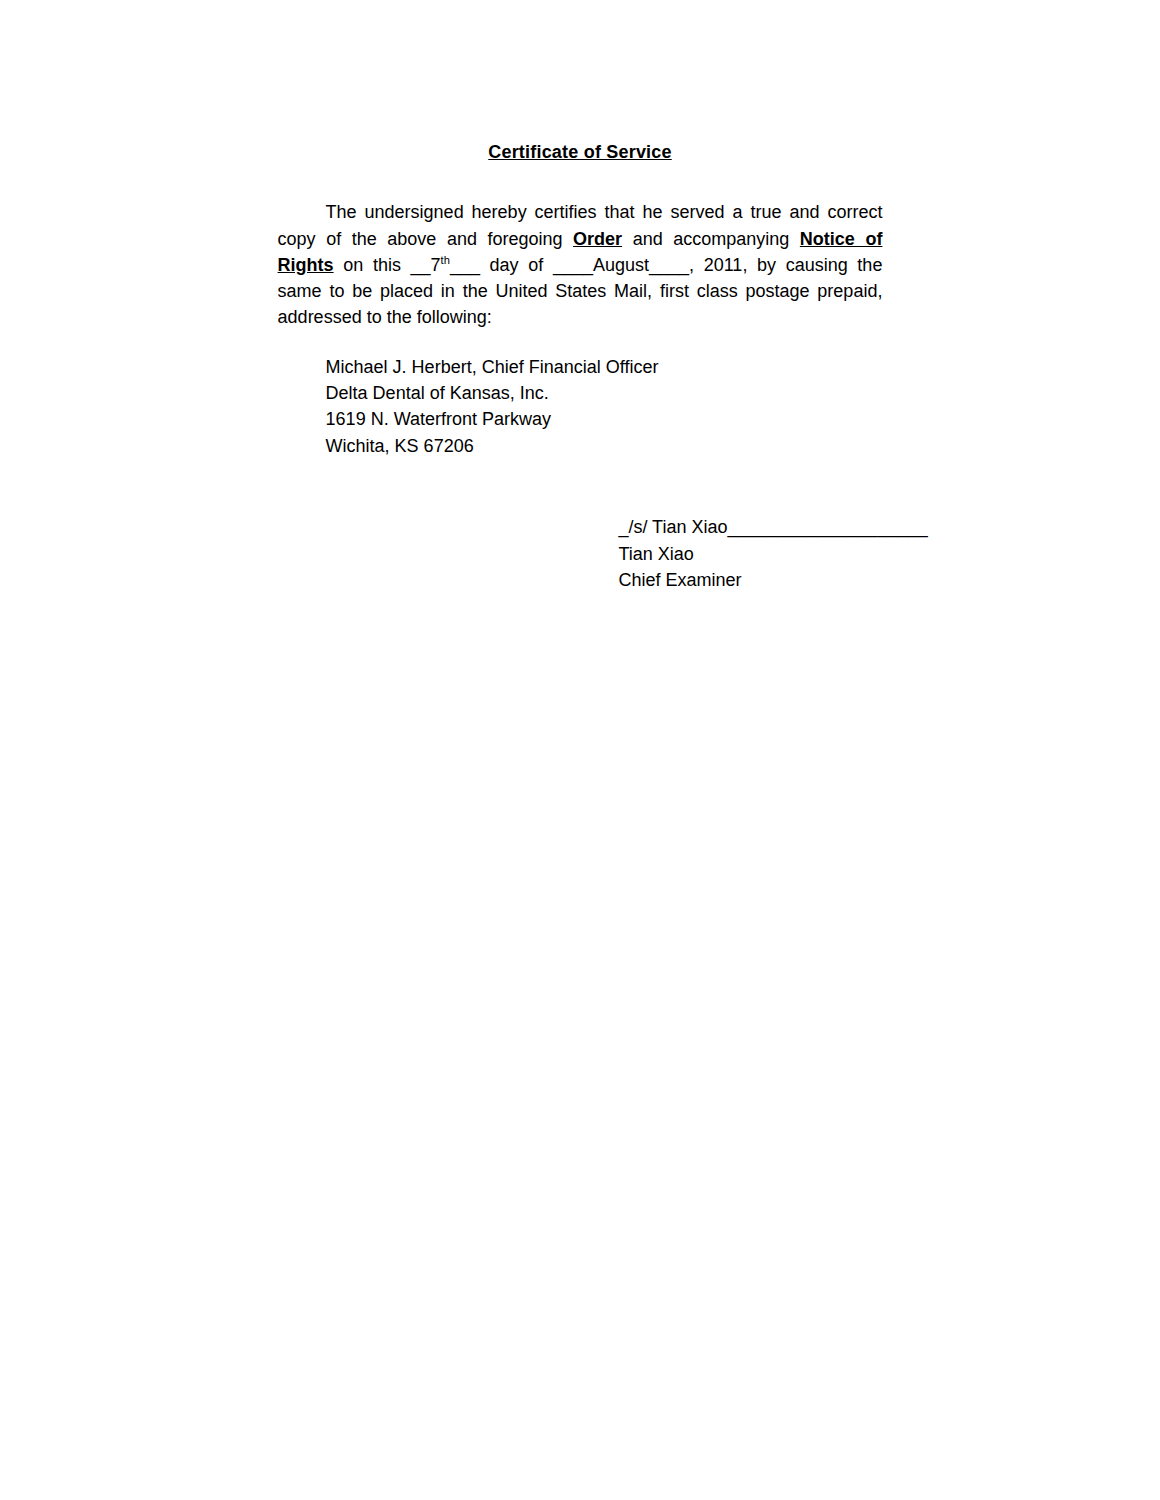Certificate of Service
The undersigned hereby certifies that he served a true and correct copy of the above and foregoing Order and accompanying Notice of Rights on this __7th___ day of ____August____, 2011, by causing the same to be placed in the United States Mail, first class postage prepaid, addressed to the following:
Michael J. Herbert, Chief Financial Officer
Delta Dental of Kansas, Inc.
1619 N. Waterfront Parkway
Wichita, KS 67206
_/s/ Tian Xiao____________________
Tian Xiao
Chief Examiner